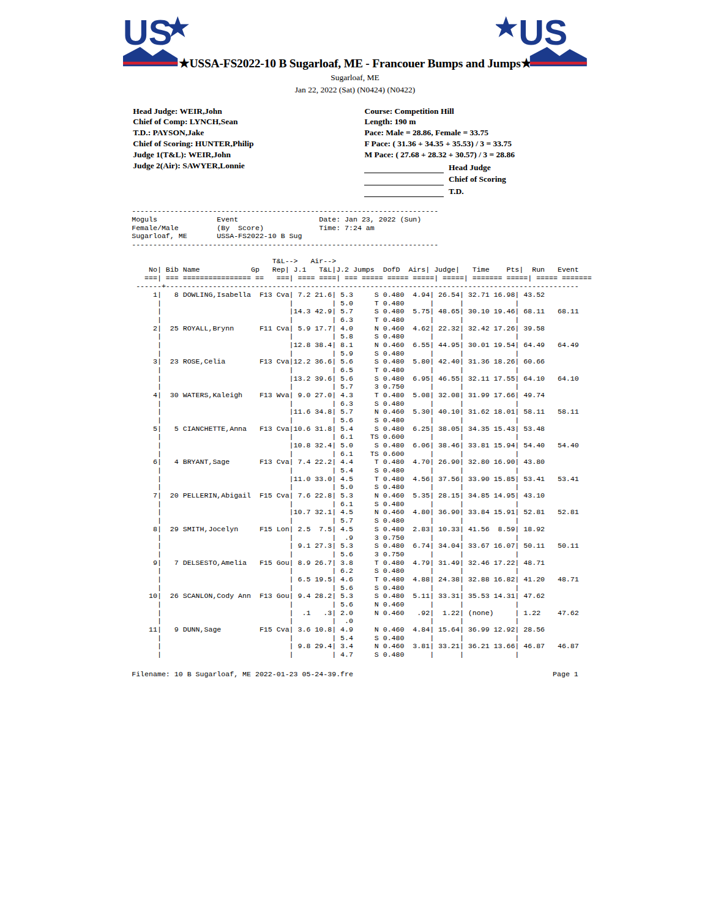US
US
★USSA-FS2022-10 B Sugarloaf, ME - Francouer Bumps and Jumps★
Sugarloaf, ME
Jan 22, 2022 (Sat) (N0424) (N0422)
| Head Judge: WEIR,John Chief of Comp: LYNCH,Sean T.D.: PAYSON,Jake Chief of Scoring: HUNTER,Philip Judge 1(T&L): WEIR,John Judge 2(Air): SAWYER,Lonnie | Course: Competition Hill Length: 190 m Pace: Male = 28.86, Female = 33.75 F Pace: ( 31.36 + 34.35 + 35.53) / 3 = 33.75 M Pace: ( 27.68 + 28.32 + 30.57) / 3 = 28.86 Head Judge Chief of Scoring T.D. |
------------------------------------------------------------------------
Moguls              Event                   Date: Jan 23, 2022 (Sun)
Female/Male         (By  Score)             Time: 7:24 am
Sugarloaf, ME       USSA-FS2022-10 B Sug
------------------------------------------------------------------------

                                 T&L-->   Air-->
    No| Bib Name            Gp   Rep| J.1   T&L|J.2 Jumps  DofD  Airs| Judge|   Time    Pts|  Run   Event
   ===| === ================ ==   ===| ==== ====| === ===== ===== =====| =====| ======= =====| ===== =======
 ------+-------------------------------------------------------------------------------------------------
     1|   8 DOWLING,Isabella  F13 Cva| 7.2 21.6| 5.3     S 0.480  4.94| 26.54| 32.71 16.98| 43.52
      |                              |         | 5.0     T 0.480      |      |            |
      |                              |14.3 42.9| 5.7     S 0.480  5.75| 48.65| 30.10 19.46| 68.11   68.11
      |                              |         | 6.3     T 0.480      |      |            |
     2|  25 ROYALL,Brynn      F11 Cva| 5.9 17.7| 4.0     N 0.460  4.62| 22.32| 32.42 17.26| 39.58
      |                              |         | 5.8     S 0.480      |      |            |
      |                              |12.8 38.4| 8.1     N 0.460  6.55| 44.95| 30.01 19.54| 64.49   64.49
      |                              |         | 5.9     S 0.480      |      |            |
     3|  23 ROSE,Celia        F13 Cva|12.2 36.6| 5.6     S 0.480  5.80| 42.40| 31.36 18.26| 60.66
      |                              |         | 6.5     T 0.480      |      |            |
      |                              |13.2 39.6| 5.6     S 0.480  6.95| 46.55| 32.11 17.55| 64.10   64.10
      |                              |         | 5.7     3 0.750      |      |            |
     4|  30 WATERS,Kaleigh    F13 Wva| 9.0 27.0| 4.3     T 0.480  5.08| 32.08| 31.99 17.66| 49.74
      |                              |         | 6.3     S 0.480      |      |            |
      |                              |11.6 34.8| 5.7     N 0.460  5.30| 40.10| 31.62 18.01| 58.11   58.11
      |                              |         | 5.6     S 0.480      |      |            |
     5|   5 CIANCHETTE,Anna   F13 Cva|10.6 31.8| 5.4     S 0.480  6.25| 38.05| 34.35 15.43| 53.48
      |                              |         | 6.1    TS 0.600      |      |            |
      |                              |10.8 32.4| 5.0     S 0.480  6.06| 38.46| 33.81 15.94| 54.40   54.40
      |                              |         | 6.1    TS 0.600      |      |            |
     6|   4 BRYANT,Sage       F13 Cva| 7.4 22.2| 4.4     T 0.480  4.70| 26.90| 32.80 16.90| 43.80
      |                              |         | 5.4     S 0.480      |      |            |
      |                              |11.0 33.0| 4.5     T 0.480  4.56| 37.56| 33.90 15.85| 53.41   53.41
      |                              |         | 5.0     S 0.480      |      |            |
     7|  20 PELLERIN,Abigail  F15 Cva| 7.6 22.8| 5.3     N 0.460  5.35| 28.15| 34.85 14.95| 43.10
      |                              |         | 6.1     S 0.480      |      |            |
      |                              |10.7 32.1| 4.5     N 0.460  4.80| 36.90| 33.84 15.91| 52.81   52.81
      |                              |         | 5.7     S 0.480      |      |            |
     8|  29 SMITH,Jocelyn     F15 Lon| 2.5  7.5| 4.5     S 0.480  2.83| 10.33| 41.56  8.59| 18.92
      |                              |         |  .9     3 0.750      |      |            |
      |                              | 9.1 27.3| 5.3     S 0.480  6.74| 34.04| 33.67 16.07| 50.11   50.11
      |                              |         | 5.6     3 0.750      |      |            |
     9|   7 DELSESTO,Amelia   F15 Gou| 8.9 26.7| 3.8     T 0.480  4.79| 31.49| 32.46 17.22| 48.71
      |                              |         | 6.2     S 0.480      |      |            |
      |                              | 6.5 19.5| 4.6     T 0.480  4.88| 24.38| 32.88 16.82| 41.20   48.71
      |                              |         | 5.6     S 0.480      |      |            |
    10|  26 SCANLON,Cody Ann  F13 Gou| 9.4 28.2| 5.3     S 0.480  5.11| 33.31| 35.53 14.31| 47.62
      |                              |         | 5.6     N 0.460      |      |            |
      |                              |  .1   .3| 2.0     N 0.460   .92|  1.22| (none)     | 1.22    47.62
      |                              |         |  .0                  |      |            |
    11|   9 DUNN,Sage         F15 Cva| 3.6 10.8| 4.9     N 0.460  4.84| 15.64| 36.99 12.92| 28.56
      |                              |         | 5.4     S 0.480      |      |            |
      |                              | 9.8 29.4| 3.4     N 0.460  3.81| 33.21| 36.21 13.66| 46.87   46.87
      |                              |         | 4.7     S 0.480      |      |            |
Filename: 10 B Sugarloaf, ME 2022-01-23 05-24-39.fre Page 1